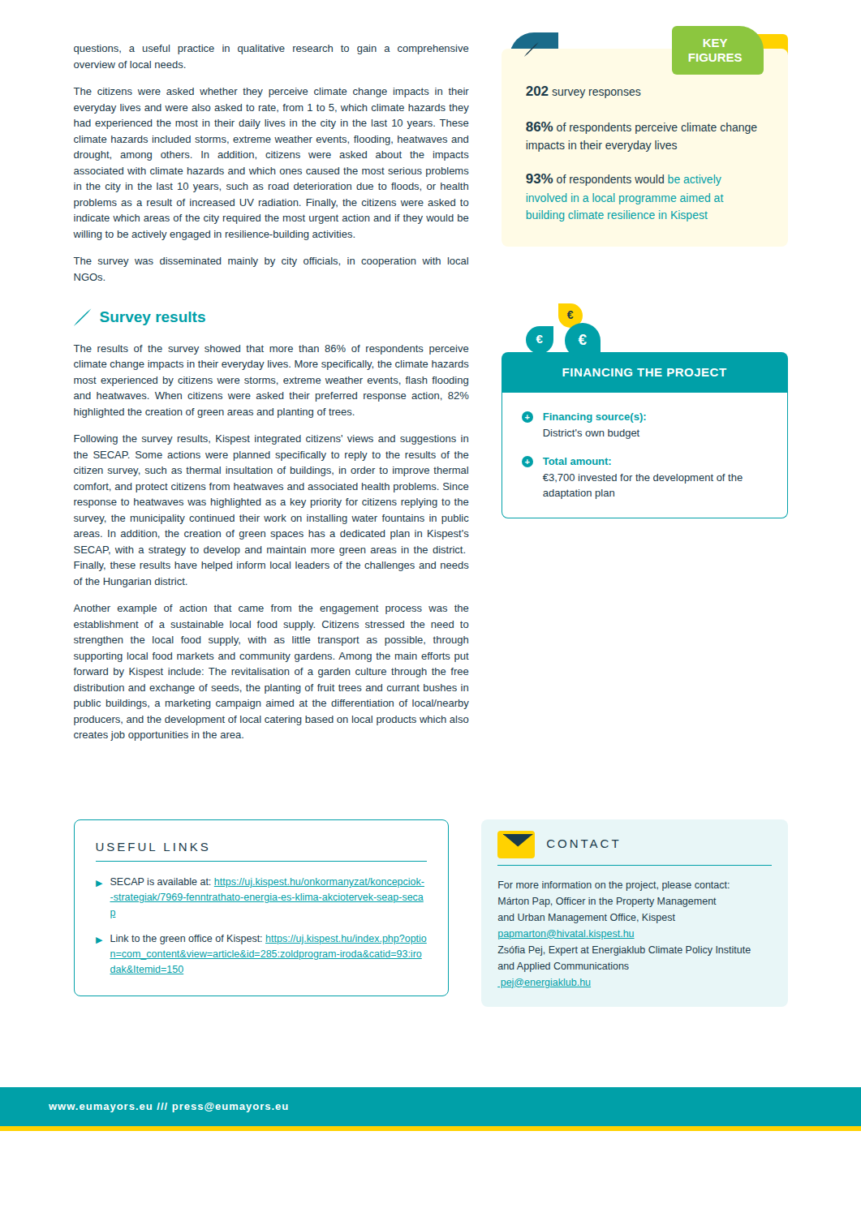questions, a useful practice in qualitative research to gain a comprehensive overview of local needs.
The citizens were asked whether they perceive climate change impacts in their everyday lives and were also asked to rate, from 1 to 5, which climate hazards they had experienced the most in their daily lives in the city in the last 10 years. These climate hazards included storms, extreme weather events, flooding, heatwaves and drought, among others. In addition, citizens were asked about the impacts associated with climate hazards and which ones caused the most serious problems in the city in the last 10 years, such as road deterioration due to floods, or health problems as a result of increased UV radiation. Finally, the citizens were asked to indicate which areas of the city required the most urgent action and if they would be willing to be actively engaged in resilience-building activities.
The survey was disseminated mainly by city officials, in cooperation with local NGOs.
Survey results
The results of the survey showed that more than 86% of respondents perceive climate change impacts in their everyday lives. More specifically, the climate hazards most experienced by citizens were storms, extreme weather events, flash flooding and heatwaves. When citizens were asked their preferred response action, 82% highlighted the creation of green areas and planting of trees.
Following the survey results, Kispest integrated citizens' views and suggestions in the SECAP. Some actions were planned specifically to reply to the results of the citizen survey, such as thermal insultation of buildings, in order to improve thermal comfort, and protect citizens from heatwaves and associated health problems. Since response to heatwaves was highlighted as a key priority for citizens replying to the survey, the municipality continued their work on installing water fountains in public areas. In addition, the creation of green spaces has a dedicated plan in Kispest's SECAP, with a strategy to develop and maintain more green areas in the district. Finally, these results have helped inform local leaders of the challenges and needs of the Hungarian district.
Another example of action that came from the engagement process was the establishment of a sustainable local food supply. Citizens stressed the need to strengthen the local food supply, with as little transport as possible, through supporting local food markets and community gardens. Among the main efforts put forward by Kispest include: The revitalisation of a garden culture through the free distribution and exchange of seeds, the planting of fruit trees and currant bushes in public buildings, a marketing campaign aimed at the differentiation of local/nearby producers, and the development of local catering based on local products which also creates job opportunities in the area.
KEY
FIGURES
202 survey responses
86% of respondents perceive climate change impacts in their everyday lives
93% of respondents would be actively involved in a local programme aimed at building climate resilience in Kispest
€
€
€
FINANCING THE PROJECT
+
Financing source(s):
District's own budget
+
Total amount:
€3,700 invested for the development of the adaptation plan
USEFUL LINKS
▶
SECAP is available at: https://uj.kispest.hu/onkormanyzat/koncepciok--strategiak/7969-fenntrathato-energia-es-klima-akciotervek-seap-secap
▶
Link to the green office of Kispest: https://uj.kispest.hu/index.php?option=com_content&view=article&id=285:zoldprogram-iroda&catid=93:irodak&Itemid=150
CONTACT
For more information on the project, please contact:
Márton Pap, Officer in the Property Management
and Urban Management Office, Kispest
papmarton@hivatal.kispest.hu
Zsófia Pej, Expert at Energiaklub Climate Policy Institute
and Applied Communications
pej@energiaklub.hu
www.eumayors.eu /// press@eumayors.eu